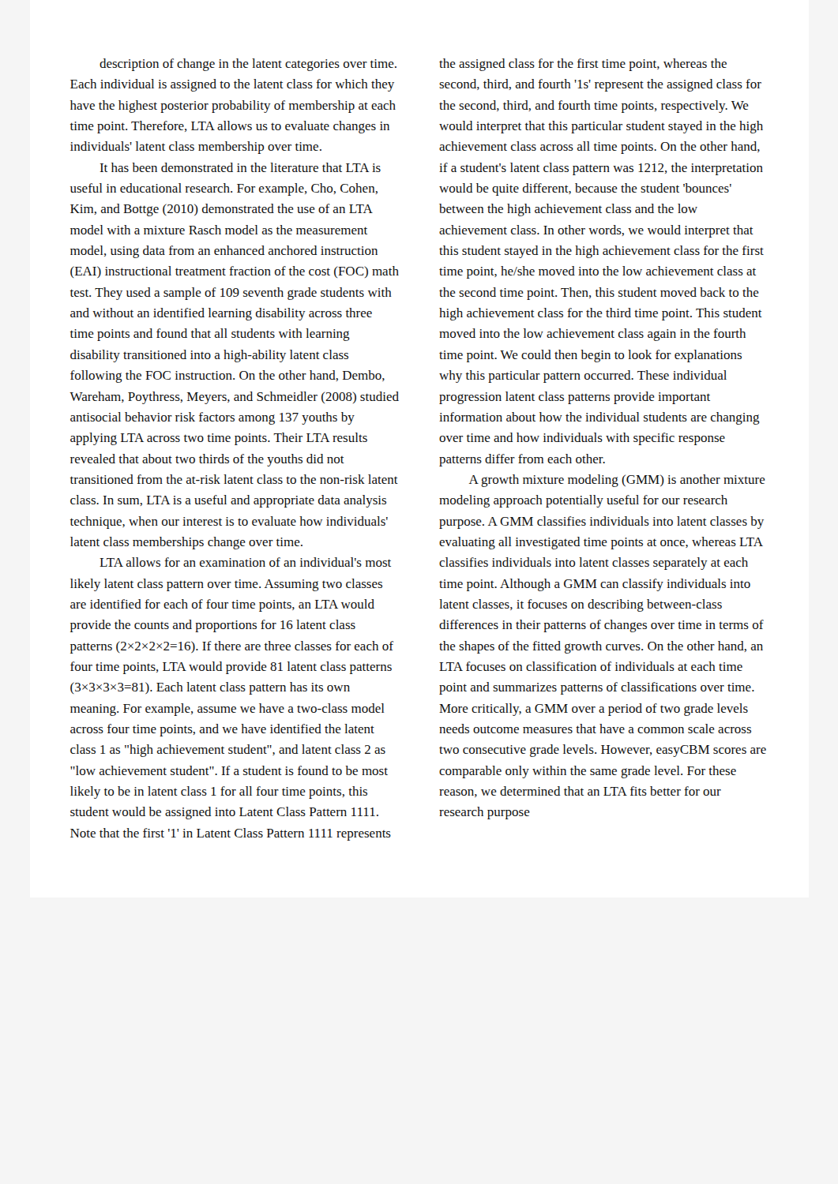description of change in the latent categories over time. Each individual is assigned to the latent class for which they have the highest posterior probability of membership at each time point. Therefore, LTA allows us to evaluate changes in individuals' latent class membership over time.
It has been demonstrated in the literature that LTA is useful in educational research. For example, Cho, Cohen, Kim, and Bottge (2010) demonstrated the use of an LTA model with a mixture Rasch model as the measurement model, using data from an enhanced anchored instruction (EAI) instructional treatment fraction of the cost (FOC) math test. They used a sample of 109 seventh grade students with and without an identified learning disability across three time points and found that all students with learning disability transitioned into a high-ability latent class following the FOC instruction. On the other hand, Dembo, Wareham, Poythress, Meyers, and Schmeidler (2008) studied antisocial behavior risk factors among 137 youths by applying LTA across two time points. Their LTA results revealed that about two thirds of the youths did not transitioned from the at-risk latent class to the non-risk latent class. In sum, LTA is a useful and appropriate data analysis technique, when our interest is to evaluate how individuals' latent class memberships change over time.
LTA allows for an examination of an individual's most likely latent class pattern over time. Assuming two classes are identified for each of four time points, an LTA would provide the counts and proportions for 16 latent class patterns (2×2×2×2=16). If there are three classes for each of four time points, LTA would provide 81 latent class patterns (3×3×3×3=81). Each latent class pattern has its own meaning. For example, assume we have a two-class model across four time points, and we have identified the latent class 1 as "high achievement student", and latent class 2 as "low achievement student". If a student is found to be most likely to be in latent class 1 for all four time points, this student would be assigned into Latent Class Pattern 1111. Note that the first '1' in Latent Class Pattern 1111 represents the assigned class for the first time point, whereas the second, third, and fourth '1s' represent the assigned class for the second, third, and fourth time points, respectively. We would interpret that this particular student stayed in the high achievement class across all time points. On the other hand, if a student's latent class pattern was 1212, the interpretation would be quite different, because the student 'bounces' between the high achievement class and the low achievement class. In other words, we would interpret that this student stayed in the high achievement class for the first time point, he/she moved into the low achievement class at the second time point. Then, this student moved back to the high achievement class for the third time point. This student moved into the low achievement class again in the fourth time point. We could then begin to look for explanations why this particular pattern occurred. These individual progression latent class patterns provide important information about how the individual students are changing over time and how individuals with specific response patterns differ from each other.
A growth mixture modeling (GMM) is another mixture modeling approach potentially useful for our research purpose. A GMM classifies individuals into latent classes by evaluating all investigated time points at once, whereas LTA classifies individuals into latent classes separately at each time point. Although a GMM can classify individuals into latent classes, it focuses on describing between-class differences in their patterns of changes over time in terms of the shapes of the fitted growth curves. On the other hand, an LTA focuses on classification of individuals at each time point and summarizes patterns of classifications over time. More critically, a GMM over a period of two grade levels needs outcome measures that have a common scale across two consecutive grade levels. However, easyCBM scores are comparable only within the same grade level. For these reason, we determined that an LTA fits better for our research purpose